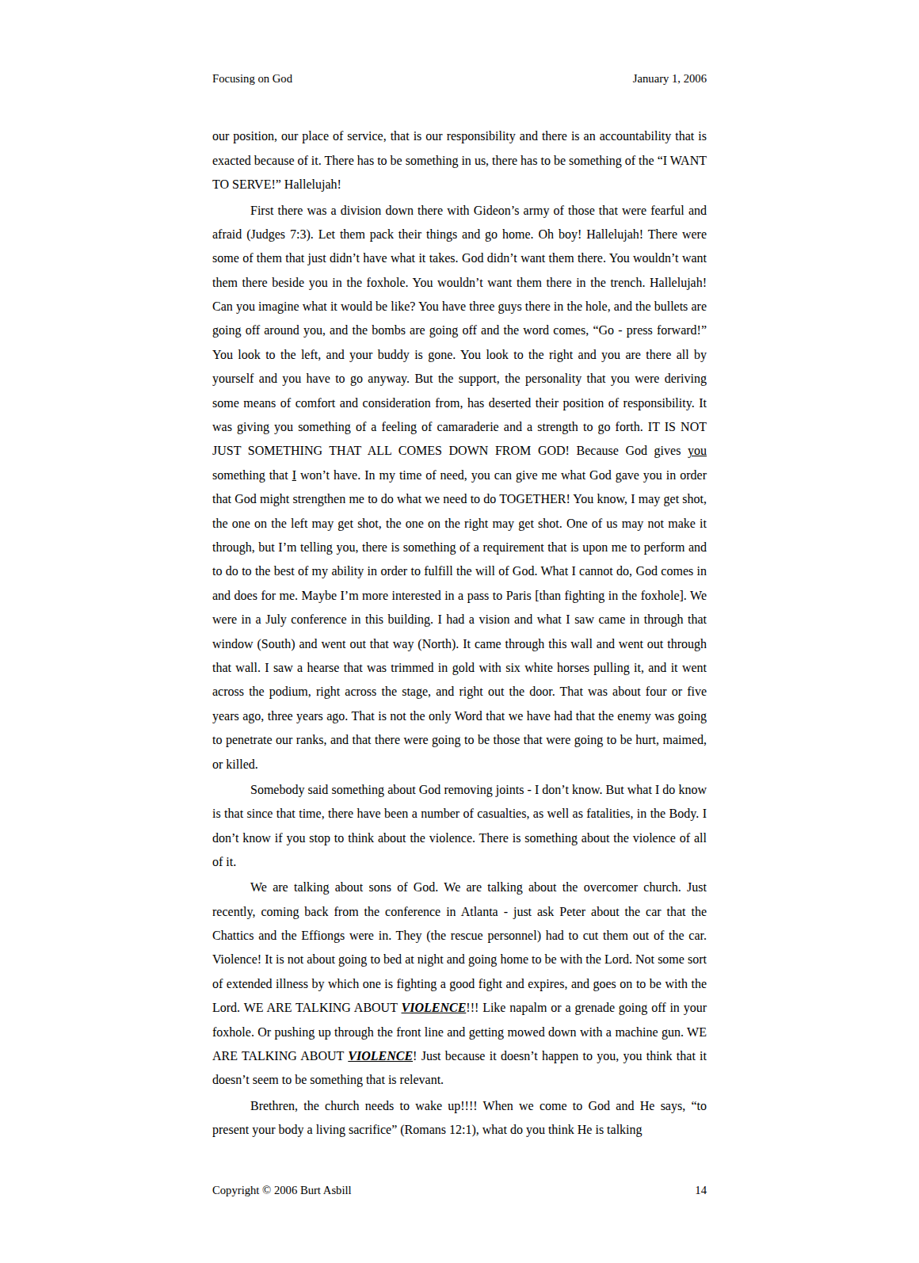Focusing on God
January 1, 2006
our position, our place of service, that is our responsibility and there is an accountability that is exacted because of it. There has to be something in us, there has to be something of the “I WANT TO SERVE!” Hallelujah!
First there was a division down there with Gideon’s army of those that were fearful and afraid (Judges 7:3). Let them pack their things and go home. Oh boy! Hallelujah! There were some of them that just didn’t have what it takes. God didn’t want them there. You wouldn’t want them there beside you in the foxhole. You wouldn’t want them there in the trench. Hallelujah! Can you imagine what it would be like? You have three guys there in the hole, and the bullets are going off around you, and the bombs are going off and the word comes, “Go - press forward!” You look to the left, and your buddy is gone. You look to the right and you are there all by yourself and you have to go anyway. But the support, the personality that you were deriving some means of comfort and consideration from, has deserted their position of responsibility. It was giving you something of a feeling of camaraderie and a strength to go forth. IT IS NOT JUST SOMETHING THAT ALL COMES DOWN FROM GOD! Because God gives you something that I won’t have. In my time of need, you can give me what God gave you in order that God might strengthen me to do what we need to do TOGETHER! You know, I may get shot, the one on the left may get shot, the one on the right may get shot. One of us may not make it through, but I’m telling you, there is something of a requirement that is upon me to perform and to do to the best of my ability in order to fulfill the will of God. What I cannot do, God comes in and does for me. Maybe I’m more interested in a pass to Paris [than fighting in the foxhole]. We were in a July conference in this building. I had a vision and what I saw came in through that window (South) and went out that way (North). It came through this wall and went out through that wall. I saw a hearse that was trimmed in gold with six white horses pulling it, and it went across the podium, right across the stage, and right out the door. That was about four or five years ago, three years ago. That is not the only Word that we have had that the enemy was going to penetrate our ranks, and that there were going to be those that were going to be hurt, maimed, or killed.
Somebody said something about God removing joints - I don’t know. But what I do know is that since that time, there have been a number of casualties, as well as fatalities, in the Body. I don’t know if you stop to think about the violence. There is something about the violence of all of it.
We are talking about sons of God. We are talking about the overcomer church. Just recently, coming back from the conference in Atlanta - just ask Peter about the car that the Chattics and the Effiongs were in. They (the rescue personnel) had to cut them out of the car. Violence! It is not about going to bed at night and going home to be with the Lord. Not some sort of extended illness by which one is fighting a good fight and expires, and goes on to be with the Lord. WE ARE TALKING ABOUT VIOLENCE!!! Like napalm or a grenade going off in your foxhole. Or pushing up through the front line and getting mowed down with a machine gun. WE ARE TALKING ABOUT VIOLENCE! Just because it doesn’t happen to you, you think that it doesn’t seem to be something that is relevant.
Brethren, the church needs to wake up!!!! When we come to God and He says, “to present your body a living sacrifice” (Romans 12:1), what do you think He is talking
Copyright © 2006 Burt Asbill
14